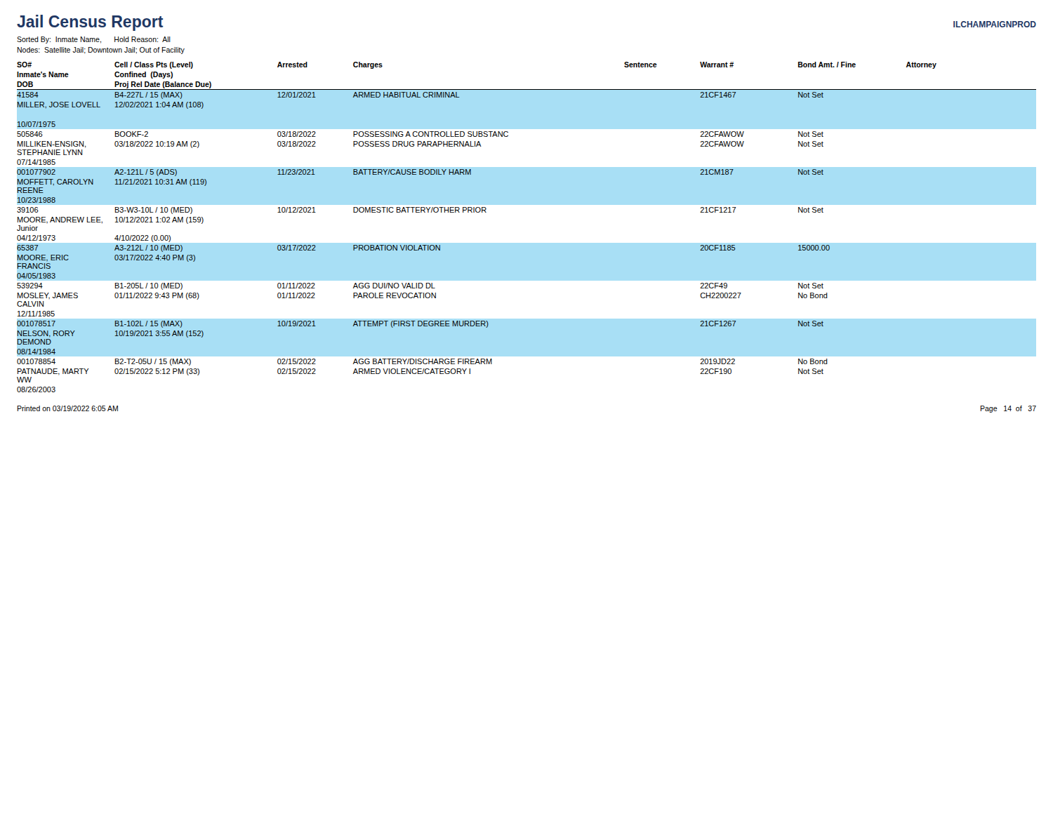Jail Census Report
ILCHAMPAIGNPROD
Sorted By: Inmate Name, Hold Reason: All
Nodes: Satellite Jail; Downtown Jail; Out of Facility
| SO# | Cell / Class Pts (Level) | Arrested | Charges | Sentence | Warrant # | Bond Amt. / Fine | Attorney |
| --- | --- | --- | --- | --- | --- | --- | --- |
| Inmate's Name | Confined (Days) | | | | | | |
| DOB | Proj Rel Date (Balance Due) | | | | | | |
| 41584 | B4-227L / 15 (MAX) | 12/01/2021 | ARMED HABITUAL CRIMINAL | | 21CF1467 | Not Set | |
| MILLER, JOSE LOVELL | 12/02/2021 1:04 AM (108) | | | | | | |
| 10/07/1975 | | | | | | | |
| 505846 | BOOKF-2 | 03/18/2022 | POSSESSING A CONTROLLED SUBSTANC | | 22CFAWOW | Not Set | |
| MILLIKEN-ENSIGN, STEPHANIE LYNN | 03/18/2022 10:19 AM (2) | 03/18/2022 | POSSESS DRUG PARAPHERNALIA | | 22CFAWOW | Not Set | |
| 07/14/1985 | | | | | | | |
| 001077902 | A2-121L / 5 (ADS) | 11/23/2021 | BATTERY/CAUSE BODILY HARM | | 21CM187 | Not Set | |
| MOFFETT, CAROLYN REENE | 11/21/2021 10:31 AM (119) | | | | | | |
| 10/23/1988 | | | | | | | |
| 39106 | B3-W3-10L / 10 (MED) | 10/12/2021 | DOMESTIC BATTERY/OTHER PRIOR | | 21CF1217 | Not Set | |
| MOORE, ANDREW LEE, Junior | 10/12/2021 1:02 AM (159) | | | | | | |
| 04/12/1973 | 4/10/2022 (0.00) | | | | | | |
| 65387 | A3-212L / 10 (MED) | 03/17/2022 | PROBATION VIOLATION | | 20CF1185 | 15000.00 | |
| MOORE, ERIC FRANCIS | 03/17/2022 4:40 PM (3) | | | | | | |
| 04/05/1983 | | | | | | | |
| 539294 | B1-205L / 10 (MED) | 01/11/2022 | AGG DUI/NO VALID DL | | 22CF49 | Not Set | |
| MOSLEY, JAMES CALVIN | 01/11/2022 9:43 PM (68) | 01/11/2022 | PAROLE REVOCATION | | CH2200227 | No Bond | |
| 12/11/1985 | | | | | | | |
| 001078517 | B1-102L / 15 (MAX) | 10/19/2021 | ATTEMPT (FIRST DEGREE MURDER) | | 21CF1267 | Not Set | |
| NELSON, RORY DEMOND | 10/19/2021 3:55 AM (152) | | | | | | |
| 08/14/1984 | | | | | | | |
| 001078854 | B2-T2-05U / 15 (MAX) | 02/15/2022 | AGG BATTERY/DISCHARGE FIREARM | | 2019JD22 | No Bond | |
| PATNAUDE, MARTY WW | 02/15/2022 5:12 PM (33) | 02/15/2022 | ARMED VIOLENCE/CATEGORY I | | 22CF190 | Not Set | |
| 08/26/2003 | | | | | | | |
Printed on 03/19/2022 6:05 AM Page 14 of 37